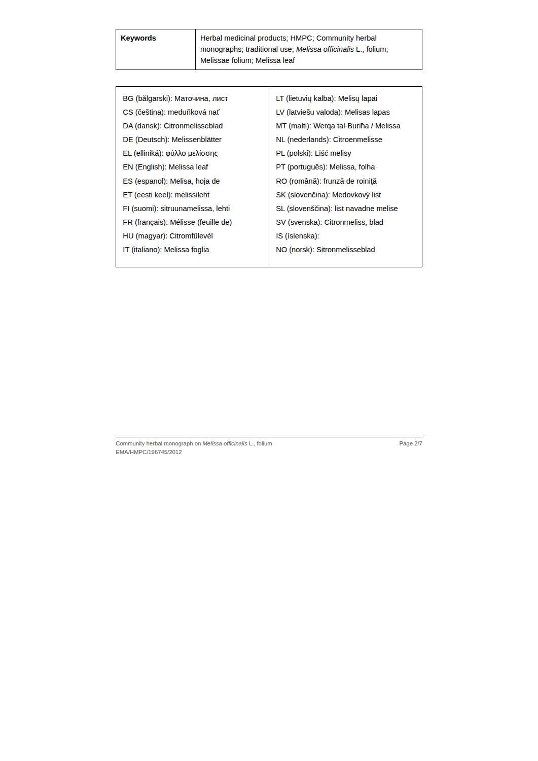| Keywords | Herbal medicinal products; HMPC; Community herbal monographs; traditional use; Melissa officinalis L., folium; Melissae folium; Melissa leaf |
| BG (bălgarski): Маточина, лист CS (čeština): meduňková nať DA (dansk): Citronmelisseblad DE (Deutsch): Melissenblätter EL (elliniká): φύλλο μελίσσης EN (English): Melissa leaf ES (espanol): Melisa, hoja de ET (eesti keel): melissileht FI (suomi): sitruunamelissa, lehti FR (français): Mélisse (feuille de) HU (magyar): Citromfűlevél IT (italiano): Melissa foglia | LT (lietuvių kalba): Melisų lapai LV (latviešu valoda): Melisas lapas MT (malti): Werqa tal-Buriħa / Melissa NL (nederlands): Citroenmelisse PL (polski): Liść melisy PT (português): Melissa, folha RO (română): frunză de roiniţă SK (slovenčina): Medovkový list SL (slovenščina): list navadne melise SV (svenska): Citronmeliss, blad IS (íslenska): NO (norsk): Sitronmelisseblad |
Community herbal monograph on Melissa officinalis L., folium
EMA/HMPC/196745/2012
Page 2/7